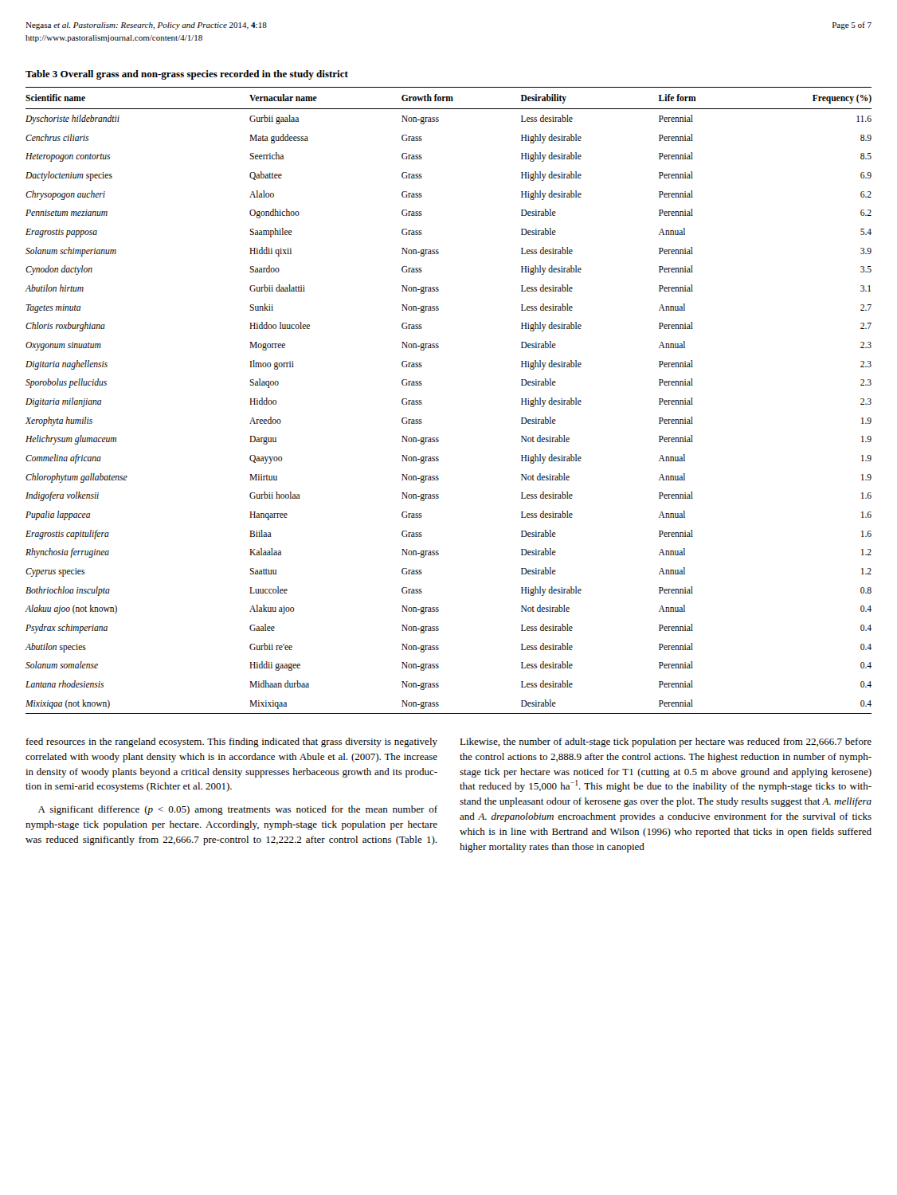Negasa et al. Pastoralism: Research, Policy and Practice 2014, 4:18 http://www.pastoralismjournal.com/content/4/1/18
Page 5 of 7
Table 3 Overall grass and non-grass species recorded in the study district
| Scientific name | Vernacular name | Growth form | Desirability | Life form | Frequency (%) |
| --- | --- | --- | --- | --- | --- |
| Dyschoriste hildebrandtii | Gurbii gaalaa | Non-grass | Less desirable | Perennial | 11.6 |
| Cenchrus ciliaris | Mata guddeessa | Grass | Highly desirable | Perennial | 8.9 |
| Heteropogon contortus | Seerricha | Grass | Highly desirable | Perennial | 8.5 |
| Dactyloctenium species | Qabattee | Grass | Highly desirable | Perennial | 6.9 |
| Chrysopogon aucheri | Alaloo | Grass | Highly desirable | Perennial | 6.2 |
| Pennisetum mezianum | Ogondhichoo | Grass | Desirable | Perennial | 6.2 |
| Eragrostis papposa | Saamphilee | Grass | Desirable | Annual | 5.4 |
| Solanum schimperianum | Hiddii qixii | Non-grass | Less desirable | Perennial | 3.9 |
| Cynodon dactylon | Saardoo | Grass | Highly desirable | Perennial | 3.5 |
| Abutilon hirtum | Gurbii daalattii | Non-grass | Less desirable | Perennial | 3.1 |
| Tagetes minuta | Sunkii | Non-grass | Less desirable | Annual | 2.7 |
| Chloris roxburghiana | Hiddoo luucolee | Grass | Highly desirable | Perennial | 2.7 |
| Oxygonum sinuatum | Mogorree | Non-grass | Desirable | Annual | 2.3 |
| Digitaria naghellensis | Ilmoo gorrii | Grass | Highly desirable | Perennial | 2.3 |
| Sporobolus pellucidus | Salaqoo | Grass | Desirable | Perennial | 2.3 |
| Digitaria milanjiana | Hiddoo | Grass | Highly desirable | Perennial | 2.3 |
| Xerophyta humilis | Areedoo | Grass | Desirable | Perennial | 1.9 |
| Helichrysum glumaceum | Darguu | Non-grass | Not desirable | Perennial | 1.9 |
| Commelina africana | Qaayyoo | Non-grass | Highly desirable | Annual | 1.9 |
| Chlorophytum gallabatense | Miirtuu | Non-grass | Not desirable | Annual | 1.9 |
| Indigofera volkensii | Gurbii hoolaa | Non-grass | Less desirable | Perennial | 1.6 |
| Pupalia lappacea | Hanqarree | Grass | Less desirable | Annual | 1.6 |
| Eragrostis capitulifera | Biilaa | Grass | Desirable | Perennial | 1.6 |
| Rhynchosia ferruginea | Kalaalaa | Non-grass | Desirable | Annual | 1.2 |
| Cyperus species | Saattuu | Grass | Desirable | Annual | 1.2 |
| Bothriochloa insculpta | Luuccolee | Grass | Highly desirable | Perennial | 0.8 |
| Alakuu ajoo (not known) | Alakuu ajoo | Non-grass | Not desirable | Annual | 0.4 |
| Psydrax schimperiana | Gaalee | Non-grass | Less desirable | Perennial | 0.4 |
| Abutilon species | Gurbii re'ee | Non-grass | Less desirable | Perennial | 0.4 |
| Solanum somalense | Hiddii gaagee | Non-grass | Less desirable | Perennial | 0.4 |
| Lantana rhodesiensis | Midhaan durbaa | Non-grass | Less desirable | Perennial | 0.4 |
| Mixixiqaa (not known) | Mixixiqaa | Non-grass | Desirable | Perennial | 0.4 |
feed resources in the rangeland ecosystem. This finding indicated that grass diversity is negatively correlated with woody plant density which is in accordance with Abule et al. (2007). The increase in density of woody plants beyond a critical density suppresses herbaceous growth and its production in semi-arid ecosystems (Richter et al. 2001).
A significant difference (p < 0.05) among treatments was noticed for the mean number of nymph-stage tick population per hectare. Accordingly, nymph-stage tick population per hectare was reduced significantly from 22,666.7 pre-control to 12,222.2 after control actions (Table 1). Likewise, the number of adult-stage tick population per hectare was reduced from 22,666.7 before the control actions to 2,888.9 after the control actions. The highest reduction in number of nymph-stage tick per hectare was noticed for T1 (cutting at 0.5 m above ground and applying kerosene) that reduced by 15,000 ha−1. This might be due to the inability of the nymph-stage ticks to withstand the unpleasant odour of kerosene gas over the plot. The study results suggest that A. mellifera and A. drepanolobium encroachment provides a conducive environment for the survival of ticks which is in line with Bertrand and Wilson (1996) who reported that ticks in open fields suffered higher mortality rates than those in canopied